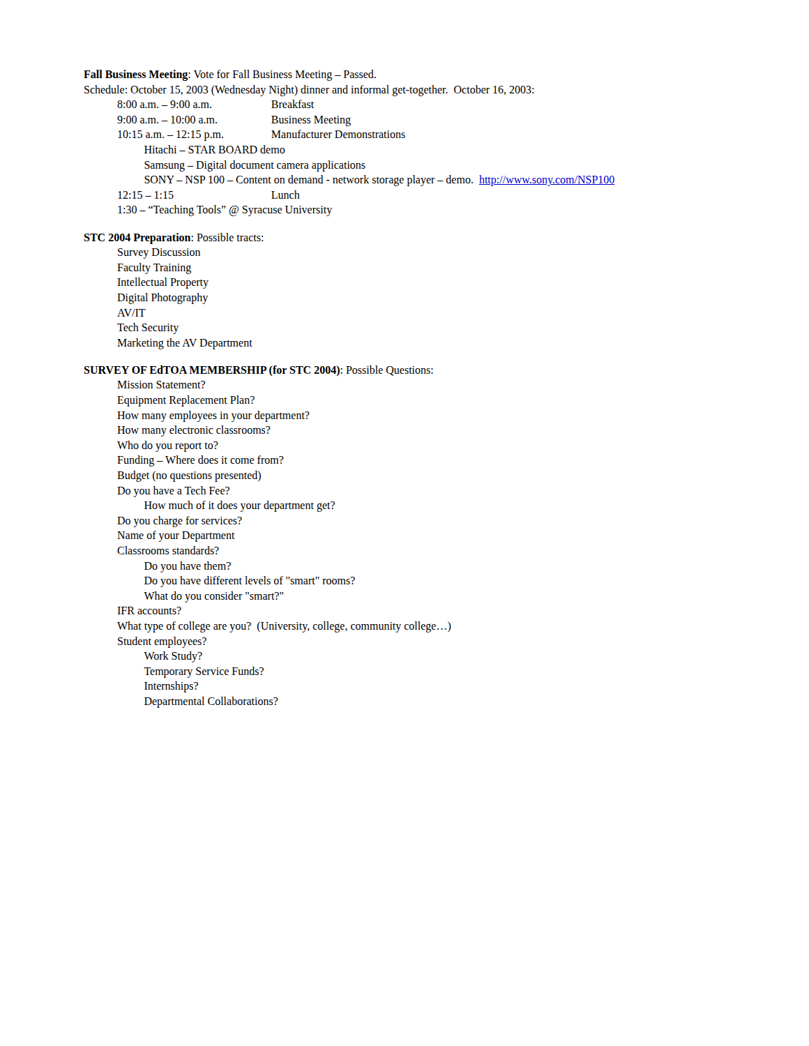Fall Business Meeting: Vote for Fall Business Meeting – Passed.
Schedule: October 15, 2003 (Wednesday Night) dinner and informal get-together. October 16, 2003:
8:00 a.m. – 9:00 a.m. Breakfast
9:00 a.m. – 10:00 a.m. Business Meeting
10:15 a.m. – 12:15 p.m. Manufacturer Demonstrations
Hitachi – STAR BOARD demo
Samsung – Digital document camera applications
SONY – NSP 100 – Content on demand - network storage player – demo. http://www.sony.com/NSP100
12:15 – 1:15 Lunch
1:30 – “Teaching Tools” @ Syracuse University
STC 2004 Preparation: Possible tracts:
Survey Discussion
Faculty Training
Intellectual Property
Digital Photography
AV/IT
Tech Security
Marketing the AV Department
SURVEY OF EdTOA MEMBERSHIP (for STC 2004): Possible Questions:
Mission Statement?
Equipment Replacement Plan?
How many employees in your department?
How many electronic classrooms?
Who do you report to?
Funding – Where does it come from?
Budget (no questions presented)
Do you have a Tech Fee?
How much of it does your department get?
Do you charge for services?
Name of your Department
Classrooms standards?
Do you have them?
Do you have different levels of "smart" rooms?
What do you consider "smart?"
IFR accounts?
What type of college are you? (University, college, community college…)
Student employees?
Work Study?
Temporary Service Funds?
Internships?
Departmental Collaborations?